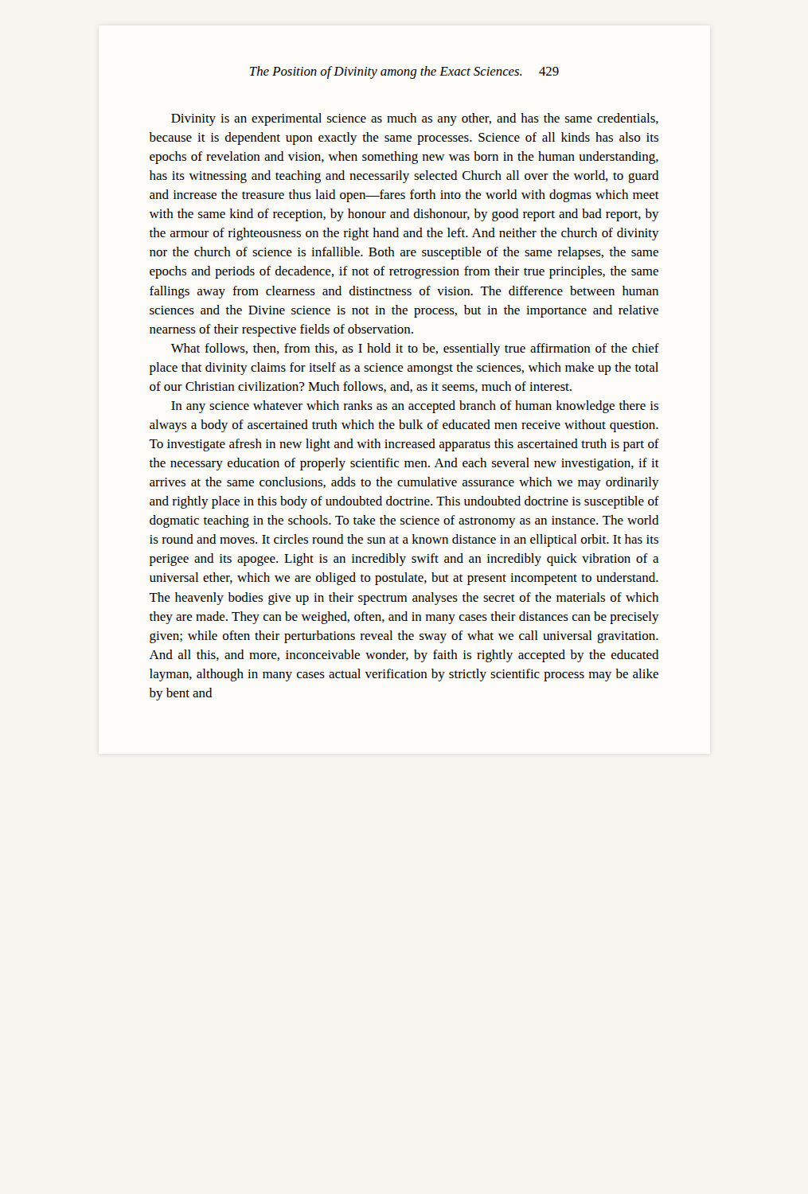The Position of Divinity among the Exact Sciences. 429
Divinity is an experimental science as much as any other, and has the same credentials, because it is dependent upon exactly the same processes. Science of all kinds has also its epochs of revelation and vision, when something new was born in the human understanding, has its witnessing and teaching and necessarily selected Church all over the world, to guard and increase the treasure thus laid open—fares forth into the world with dogmas which meet with the same kind of reception, by honour and dishonour, by good report and bad report, by the armour of righteousness on the right hand and the left. And neither the church of divinity nor the church of science is infallible. Both are susceptible of the same relapses, the same epochs and periods of decadence, if not of retrogression from their true principles, the same fallings away from clearness and distinctness of vision. The difference between human sciences and the Divine science is not in the process, but in the importance and relative nearness of their respective fields of observation.
What follows, then, from this, as I hold it to be, essentially true affirmation of the chief place that divinity claims for itself as a science amongst the sciences, which make up the total of our Christian civilization? Much follows, and, as it seems, much of interest.
In any science whatever which ranks as an accepted branch of human knowledge there is always a body of ascertained truth which the bulk of educated men receive without question. To investigate afresh in new light and with increased apparatus this ascertained truth is part of the necessary education of properly scientific men. And each several new investigation, if it arrives at the same conclusions, adds to the cumulative assurance which we may ordinarily and rightly place in this body of undoubted doctrine. This undoubted doctrine is susceptible of dogmatic teaching in the schools. To take the science of astronomy as an instance. The world is round and moves. It circles round the sun at a known distance in an elliptical orbit. It has its perigee and its apogee. Light is an incredibly swift and an incredibly quick vibration of a universal ether, which we are obliged to postulate, but at present incompetent to understand. The heavenly bodies give up in their spectrum analyses the secret of the materials of which they are made. They can be weighed, often, and in many cases their distances can be precisely given; while often their perturbations reveal the sway of what we call universal gravitation. And all this, and more, inconceivable wonder, by faith is rightly accepted by the educated layman, although in many cases actual verification by strictly scientific process may be alike by bent and